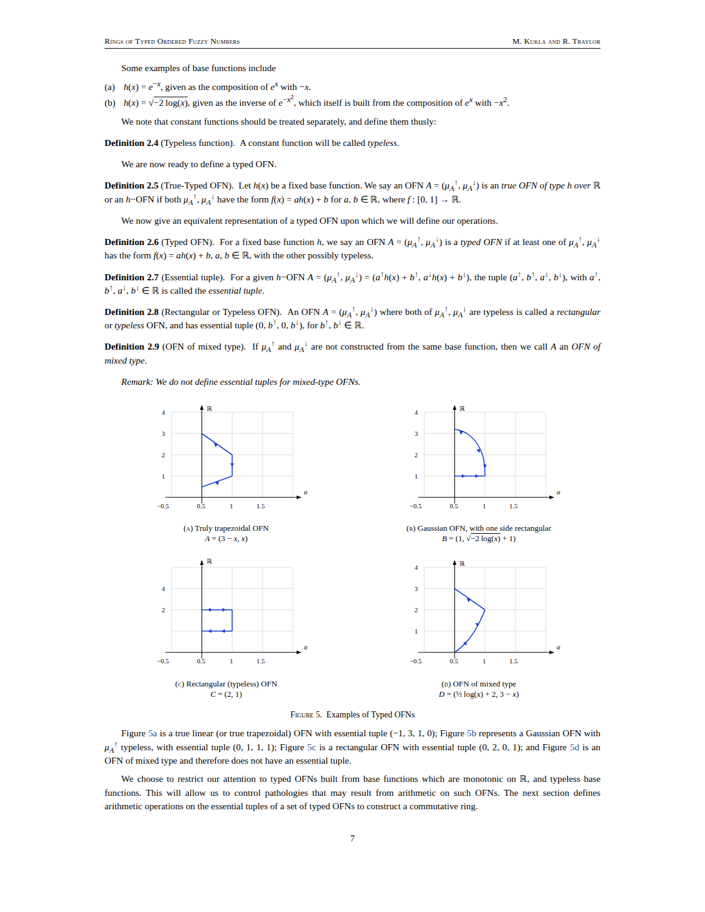Rings of Typed Ordered Fuzzy Numbers M. Kukla and R. Traylor
Some examples of base functions include
(a) h(x) = e−x, given as the composition of ex with −x.
(b) h(x) = √−2 log(x), given as the inverse of e−x2, which itself is built from the composition of ex with −x2.
We note that constant functions should be treated separately, and define them thusly:
Definition 2.4 (Typeless function). A constant function will be called typeless.
We are now ready to define a typed OFN.
Definition 2.5 (True-Typed OFN). Let h(x) be a fixed base function. We say an OFN A = (μA↑, μA↓) is an true OFN of type h over ℝ or an h−OFN if both μA↑, μA↓ have the form f(x) = ah(x) + b for a, b ∈ ℝ, where f : [0, 1] → ℝ.
We now give an equivalent representation of a typed OFN upon which we will define our operations.
Definition 2.6 (Typed OFN). For a fixed base function h, we say an OFN A = (μA↑, μA↓) is a typed OFN if at least one of μA↑, μA↓ has the form f(x) = ah(x) + b, a, b ∈ ℝ, with the other possibly typeless.
Definition 2.7 (Essential tuple). For a given h−OFN A = (μA↑, μA↓) = (a↑h(x) + b↑, a↓h(x) + b↓), the tuple (a↑, b↑, a↓, b↓), with a↑, b↑, a↓, b↓ ∈ ℝ is called the essential tuple.
Definition 2.8 (Rectangular or Typeless OFN). An OFN A = (μA↑, μA↓) where both of μA↑, μA↓ are typeless is called a rectangular or typeless OFN, and has essential tuple (0, b↑, 0, b↓), for b↑, b↓ ∈ ℝ.
Definition 2.9 (OFN of mixed type). If μA↑ and μA↓ are not constructed from the same base function, then we call A an OFN of mixed type.
Remark: We do not define essential tuples for mixed-type OFNs.
ℝ α 4 3 2 1 −0.5 0.5 1 1.5
(a) Truly trapezoidal OFN
A = (3 − x, x)
ℝ α 4 3 2 1 −0.5 0.5 1 1.5
(b) Gaussian OFN, with one side rectangular
B = (1, √−2 log(x) + 1)
ℝ α 4 2 −0.5 0.5 1 1.5
(c) Rectangular (typeless) OFN
C = (2, 1)
ℝ α 4 3 2 1 −0.5 0.5 1 1.5
(d) OFN of mixed type
D = (½ log(x) + 2, 3 − x)
Figure 5. Examples of Typed OFNs
Figure 5a is a true linear (or true trapezoidal) OFN with essential tuple (−1, 3, 1, 0); Figure 5b represents a Gaussian OFN with μA↑ typeless, with essential tuple (0, 1, 1, 1); Figure 5c is a rectangular OFN with essential tuple (0, 2, 0, 1); and Figure 5d is an OFN of mixed type and therefore does not have an essential tuple.
We choose to restrict our attention to typed OFNs built from base functions which are monotonic on ℝ, and typeless base functions. This will allow us to control pathologies that may result from arithmetic on such OFNs. The next section defines arithmetic operations on the essential tuples of a set of typed OFNs to construct a commutative ring.
7